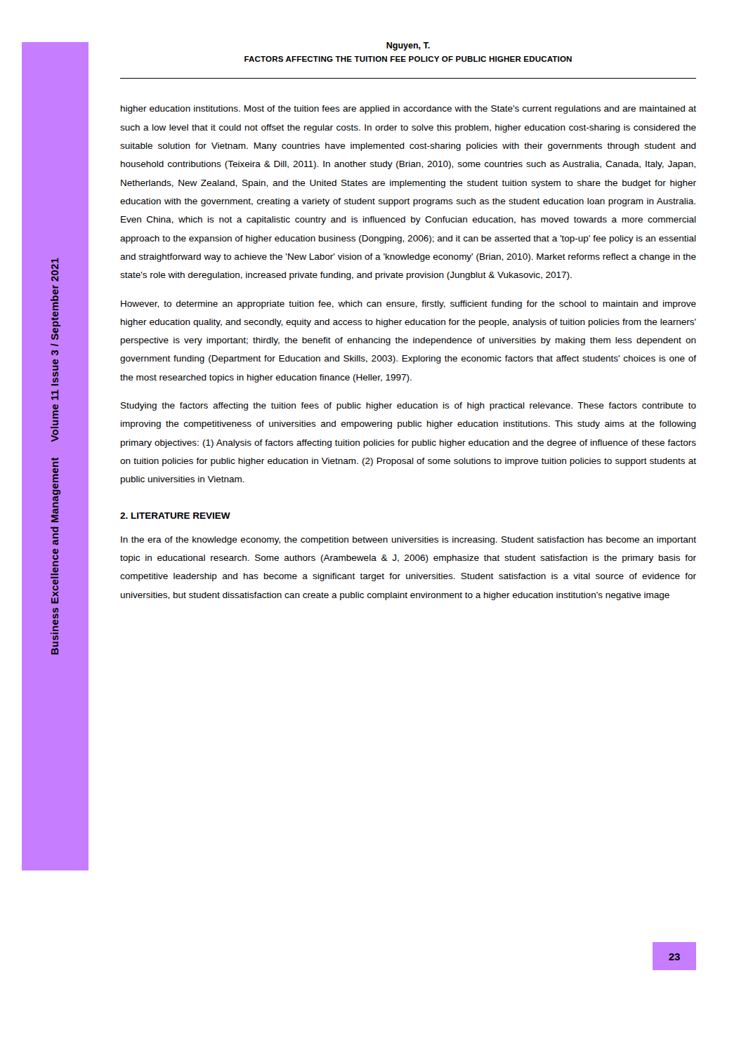Business Excellence and Management Volume 11 Issue 3 / September 2021
Nguyen, T.
FACTORS AFFECTING THE TUITION FEE POLICY OF PUBLIC HIGHER EDUCATION
higher education institutions. Most of the tuition fees are applied in accordance with the State's current regulations and are maintained at such a low level that it could not offset the regular costs. In order to solve this problem, higher education cost-sharing is considered the suitable solution for Vietnam. Many countries have implemented cost-sharing policies with their governments through student and household contributions (Teixeira & Dill, 2011). In another study (Brian, 2010), some countries such as Australia, Canada, Italy, Japan, Netherlands, New Zealand, Spain, and the United States are implementing the student tuition system to share the budget for higher education with the government, creating a variety of student support programs such as the student education loan program in Australia. Even China, which is not a capitalistic country and is influenced by Confucian education, has moved towards a more commercial approach to the expansion of higher education business (Dongping, 2006); and it can be asserted that a 'top-up' fee policy is an essential and straightforward way to achieve the 'New Labor' vision of a 'knowledge economy' (Brian, 2010). Market reforms reflect a change in the state's role with deregulation, increased private funding, and private provision (Jungblut & Vukasovic, 2017).
However, to determine an appropriate tuition fee, which can ensure, firstly, sufficient funding for the school to maintain and improve higher education quality, and secondly, equity and access to higher education for the people, analysis of tuition policies from the learners' perspective is very important; thirdly, the benefit of enhancing the independence of universities by making them less dependent on government funding (Department for Education and Skills, 2003). Exploring the economic factors that affect students' choices is one of the most researched topics in higher education finance (Heller, 1997).
Studying the factors affecting the tuition fees of public higher education is of high practical relevance. These factors contribute to improving the competitiveness of universities and empowering public higher education institutions. This study aims at the following primary objectives: (1) Analysis of factors affecting tuition policies for public higher education and the degree of influence of these factors on tuition policies for public higher education in Vietnam. (2) Proposal of some solutions to improve tuition policies to support students at public universities in Vietnam.
2. LITERATURE REVIEW
In the era of the knowledge economy, the competition between universities is increasing. Student satisfaction has become an important topic in educational research. Some authors (Arambewela & J, 2006) emphasize that student satisfaction is the primary basis for competitive leadership and has become a significant target for universities. Student satisfaction is a vital source of evidence for universities, but student dissatisfaction can create a public complaint environment to a higher education institution's negative image
23